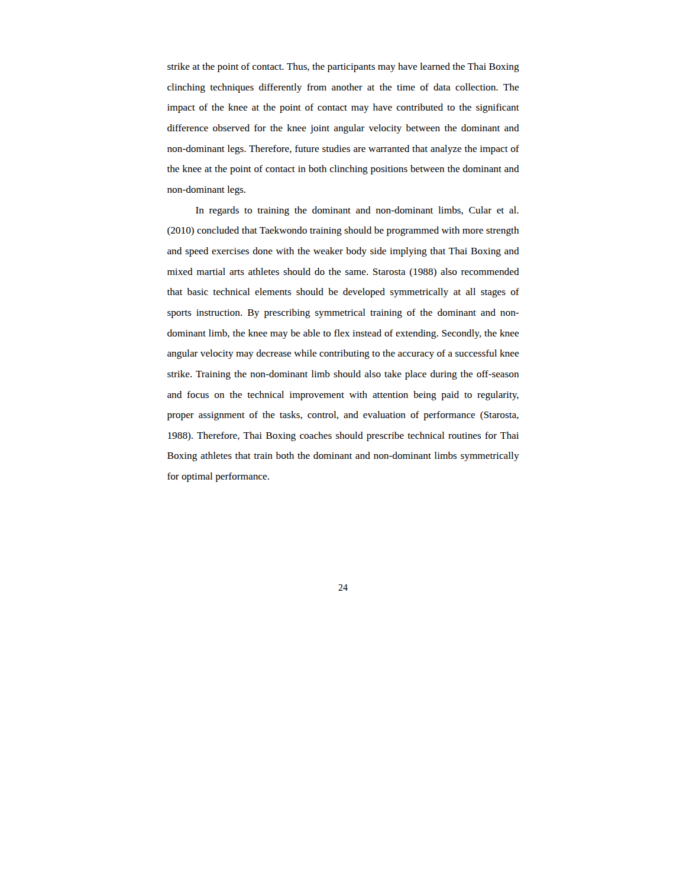strike at the point of contact. Thus, the participants may have learned the Thai Boxing clinching techniques differently from another at the time of data collection. The impact of the knee at the point of contact may have contributed to the significant difference observed for the knee joint angular velocity between the dominant and non-dominant legs. Therefore, future studies are warranted that analyze the impact of the knee at the point of contact in both clinching positions between the dominant and non-dominant legs.
In regards to training the dominant and non-dominant limbs, Cular et al. (2010) concluded that Taekwondo training should be programmed with more strength and speed exercises done with the weaker body side implying that Thai Boxing and mixed martial arts athletes should do the same. Starosta (1988) also recommended that basic technical elements should be developed symmetrically at all stages of sports instruction. By prescribing symmetrical training of the dominant and non-dominant limb, the knee may be able to flex instead of extending. Secondly, the knee angular velocity may decrease while contributing to the accuracy of a successful knee strike. Training the non-dominant limb should also take place during the off-season and focus on the technical improvement with attention being paid to regularity, proper assignment of the tasks, control, and evaluation of performance (Starosta, 1988). Therefore, Thai Boxing coaches should prescribe technical routines for Thai Boxing athletes that train both the dominant and non-dominant limbs symmetrically for optimal performance.
24